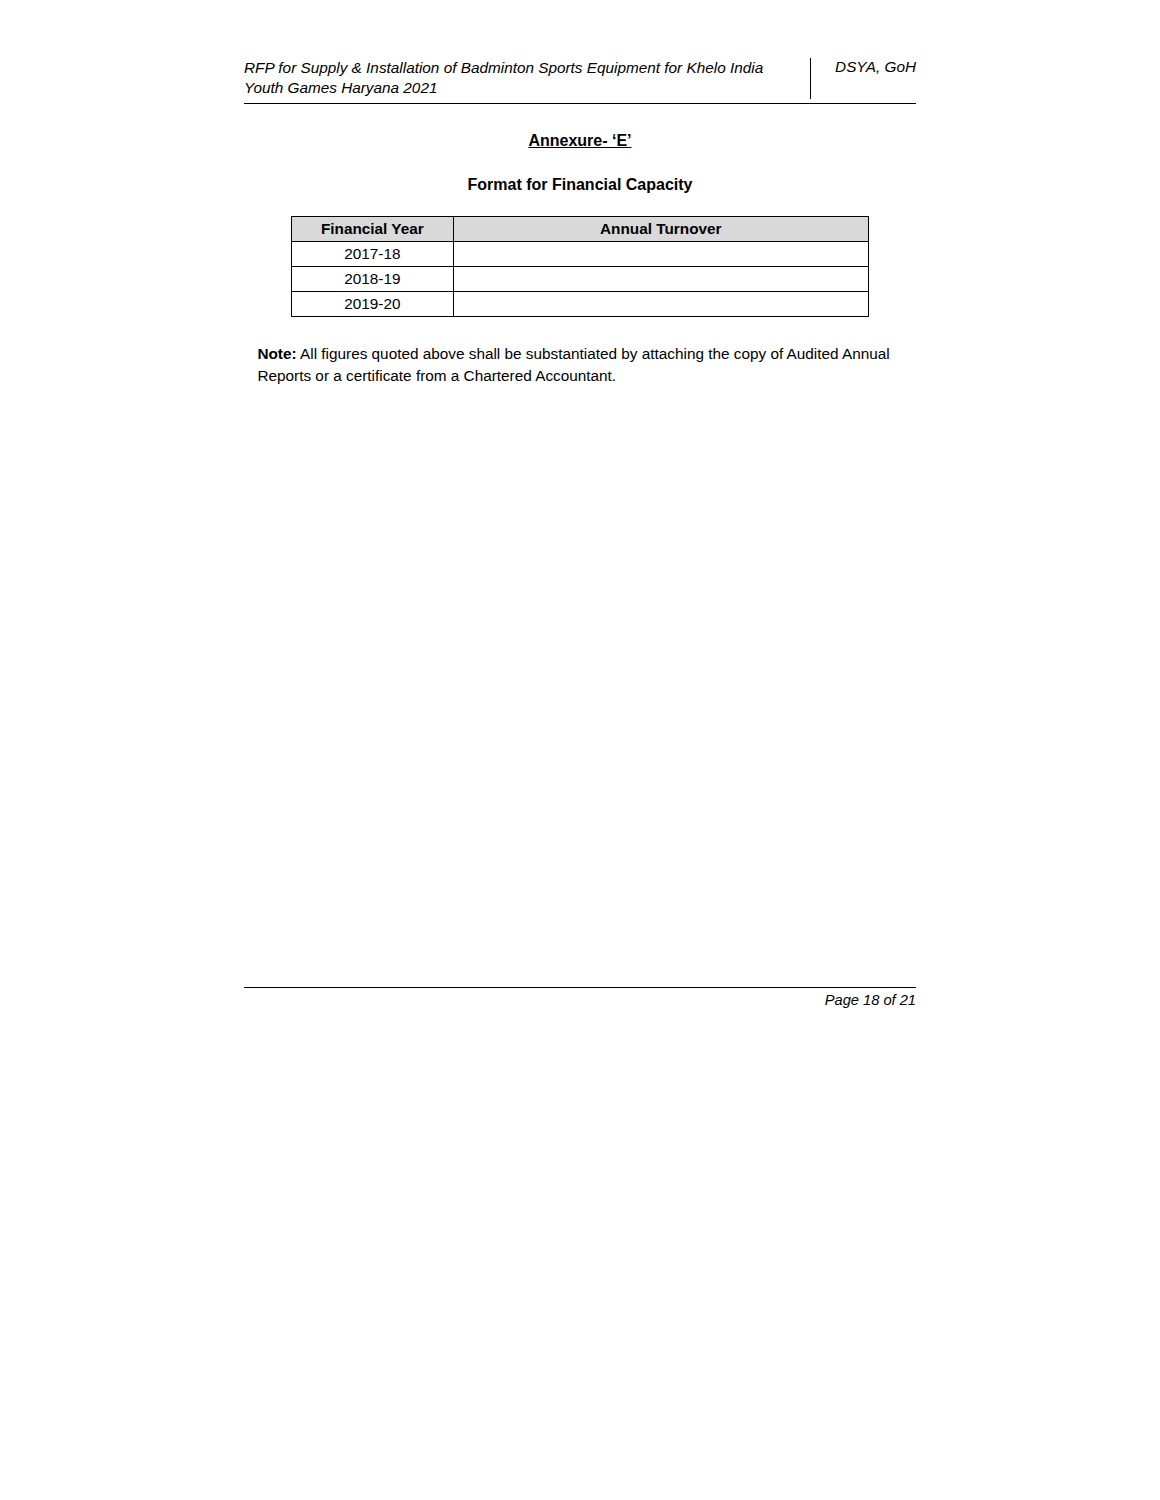RFP for Supply & Installation of Badminton Sports Equipment for Khelo India Youth Games Haryana 2021
DSYA, GoH
Annexure- ‘E’
Format for Financial Capacity
| Financial Year | Annual Turnover |
| --- | --- |
| 2017-18 | |
| 2018-19 | |
| 2019-20 | |
Note: All figures quoted above shall be substantiated by attaching the copy of Audited Annual Reports or a certificate from a Chartered Accountant.
Page 18 of 21